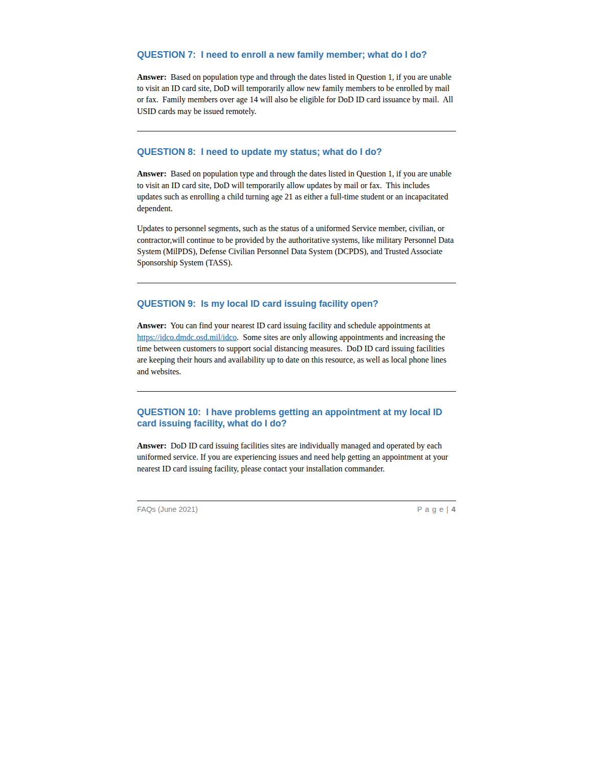QUESTION 7: I need to enroll a new family member; what do I do?
Answer: Based on population type and through the dates listed in Question 1, if you are unable to visit an ID card site, DoD will temporarily allow new family members to be enrolled by mail or fax. Family members over age 14 will also be eligible for DoD ID card issuance by mail. All USID cards may be issued remotely.
QUESTION 8: I need to update my status; what do I do?
Answer: Based on population type and through the dates listed in Question 1, if you are unable to visit an ID card site, DoD will temporarily allow updates by mail or fax. This includes updates such as enrolling a child turning age 21 as either a full-time student or an incapacitated dependent.
Updates to personnel segments, such as the status of a uniformed Service member, civilian, or contractor,will continue to be provided by the authoritative systems, like military Personnel Data System (MilPDS), Defense Civilian Personnel Data System (DCPDS), and Trusted Associate Sponsorship System (TASS).
QUESTION 9: Is my local ID card issuing facility open?
Answer: You can find your nearest ID card issuing facility and schedule appointments at https://idco.dmdc.osd.mil/idco. Some sites are only allowing appointments and increasing the time between customers to support social distancing measures. DoD ID card issuing facilities are keeping their hours and availability up to date on this resource, as well as local phone lines and websites.
QUESTION 10: I have problems getting an appointment at my local ID card issuing facility, what do I do?
Answer: DoD ID card issuing facilities sites are individually managed and operated by each uniformed service. If you are experiencing issues and need help getting an appointment at your nearest ID card issuing facility, please contact your installation commander.
FAQs (June 2021)
P a g e | 4